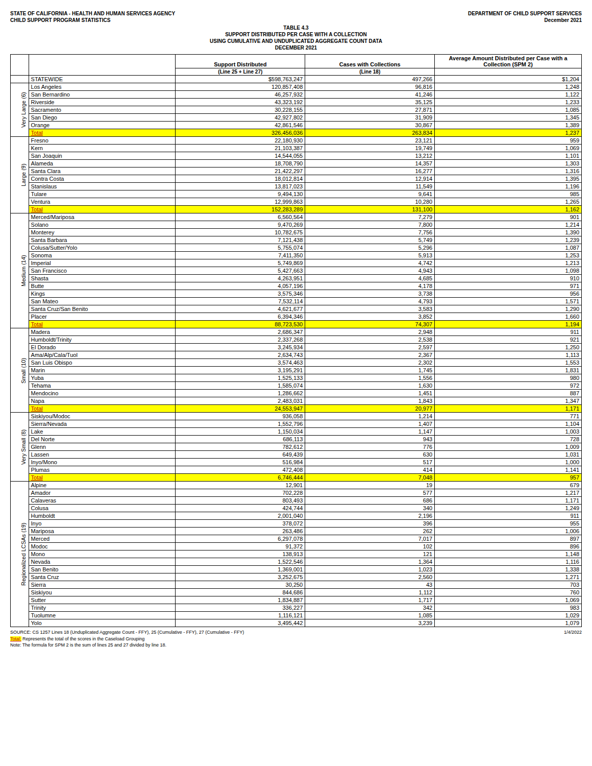STATE OF CALIFORNIA - HEALTH AND HUMAN SERVICES AGENCY
CHILD SUPPORT PROGRAM STATISTICS
DEPARTMENT OF CHILD SUPPORT SERVICES
December 2021
TABLE 4.3
SUPPORT DISTRIBUTED PER CASE WITH A COLLECTION
USING CUMULATIVE AND UNDUPLICATED AGGREGATE COUNT DATA
DECEMBER 2021
| | | Support Distributed | Cases with Collections | Average Amount Distributed per Case with a Collection (SPM 2) |
| --- | --- | --- | --- | --- |
| (Line 25 + Line 27) | (Line 18) | |
| | STATEWIDE | $598,763,247 | 497,266 | $1,204 |
| Very Large (6) | Los Angeles | 120,857,408 | 96,816 | 1,248 |
| San Bernardino | 46,257,932 | 41,246 | 1,122 |
| Riverside | 43,323,192 | 35,125 | 1,233 |
| Sacramento | 30,228,155 | 27,871 | 1,085 |
| San Diego | 42,927,802 | 31,909 | 1,345 |
| Orange | 42,861,546 | 30,867 | 1,389 |
| Total | 326,456,036 | 263,834 | 1,237 |
| Large (9) | Fresno | 22,180,930 | 23,121 | 959 |
| Kern | 21,103,387 | 19,749 | 1,069 |
| San Joaquin | 14,544,055 | 13,212 | 1,101 |
| Alameda | 18,708,790 | 14,357 | 1,303 |
| Santa Clara | 21,422,297 | 16,277 | 1,316 |
| Contra Costa | 18,012,814 | 12,914 | 1,395 |
| Stanislaus | 13,817,023 | 11,549 | 1,196 |
| Tulare | 9,494,130 | 9,641 | 985 |
| Ventura | 12,999,863 | 10,280 | 1,265 |
| Total | 152,283,289 | 131,100 | 1,162 |
| Medium (14) | Merced/Mariposa | 6,560,564 | 7,279 | 901 |
| Solano | 9,470,269 | 7,800 | 1,214 |
| Monterey | 10,782,675 | 7,756 | 1,390 |
| Santa Barbara | 7,121,438 | 5,749 | 1,239 |
| Colusa/Sutter/Yolo | 5,755,074 | 5,296 | 1,087 |
| Sonoma | 7,411,350 | 5,913 | 1,253 |
| Imperial | 5,749,869 | 4,742 | 1,213 |
| San Francisco | 5,427,663 | 4,943 | 1,098 |
| Shasta | 4,263,951 | 4,685 | 910 |
| Butte | 4,057,196 | 4,178 | 971 |
| Kings | 3,575,346 | 3,738 | 956 |
| San Mateo | 7,532,114 | 4,793 | 1,571 |
| Santa Cruz/San Benito | 4,621,677 | 3,583 | 1,290 |
| Placer | 6,394,346 | 3,852 | 1,660 |
| Total | 88,723,530 | 74,307 | 1,194 |
| Small (10) | Madera | 2,686,347 | 2,948 | 911 |
| Humboldt/Trinity | 2,337,268 | 2,538 | 921 |
| El Dorado | 3,245,934 | 2,597 | 1,250 |
| Ama/Alp/Cala/Tuol | 2,634,743 | 2,367 | 1,113 |
| San Luis Obispo | 3,574,463 | 2,302 | 1,553 |
| Marin | 3,195,291 | 1,745 | 1,831 |
| Yuba | 1,525,133 | 1,556 | 980 |
| Tehama | 1,585,074 | 1,630 | 972 |
| Mendocino | 1,286,662 | 1,451 | 887 |
| Napa | 2,483,031 | 1,843 | 1,347 |
| Total | 24,553,947 | 20,977 | 1,171 |
| Very Small (8) | Siskiyou/Modoc | 936,058 | 1,214 | 771 |
| Sierra/Nevada | 1,552,796 | 1,407 | 1,104 |
| Lake | 1,150,034 | 1,147 | 1,003 |
| Del Norte | 686,113 | 943 | 728 |
| Glenn | 782,612 | 776 | 1,009 |
| Lassen | 649,439 | 630 | 1,031 |
| Inyo/Mono | 516,984 | 517 | 1,000 |
| Plumas | 472,408 | 414 | 1,141 |
| Total | 6,746,444 | 7,048 | 957 |
| Regionalized LCSAs (19) | Alpine | 12,901 | 19 | 679 |
| Amador | 702,228 | 577 | 1,217 |
| Calaveras | 803,493 | 686 | 1,171 |
| Colusa | 424,744 | 340 | 1,249 |
| Humboldt | 2,001,040 | 2,196 | 911 |
| Inyo | 378,072 | 396 | 955 |
| Mariposa | 263,486 | 262 | 1,006 |
| Merced | 6,297,078 | 7,017 | 897 |
| Modoc | 91,372 | 102 | 896 |
| Mono | 138,913 | 121 | 1,148 |
| Nevada | 1,522,546 | 1,364 | 1,116 |
| San Benito | 1,369,001 | 1,023 | 1,338 |
| Santa Cruz | 3,252,675 | 2,560 | 1,271 |
| Sierra | 30,250 | 43 | 703 |
| Siskiyou | 844,686 | 1,112 | 760 |
| Sutter | 1,834,887 | 1,717 | 1,069 |
| Trinity | 336,227 | 342 | 983 |
| Tuolumne | 1,116,121 | 1,085 | 1,029 |
| Yolo | 3,495,442 | 3,239 | 1,079 |
SOURCE: CS 1257 Lines 18 (Unduplicated Aggregate Count - FFY), 25 (Cumulative - FFY), 27 (Cumulative - FFY) 1/4/2022
Total: Represents the total of the scores in the Caseload Grouping
Note: The formula for SPM 2 is the sum of lines 25 and 27 divided by line 18.